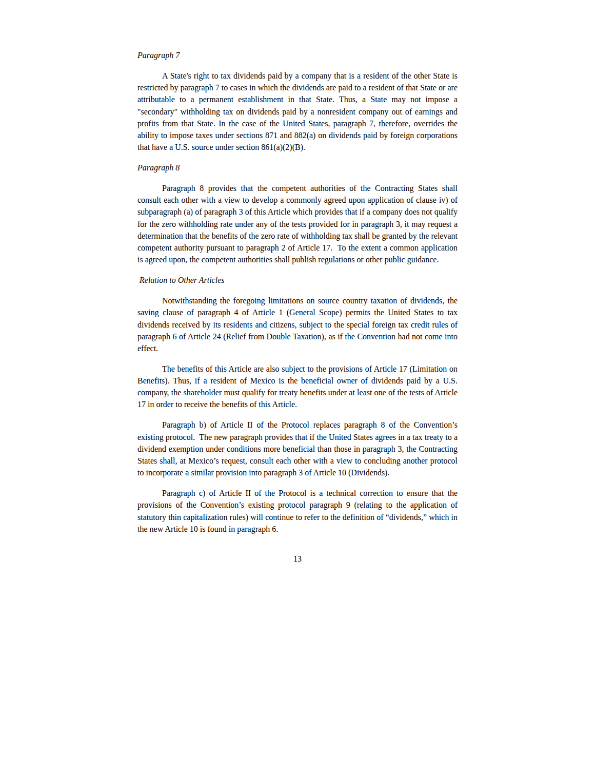Paragraph 7
A State's right to tax dividends paid by a company that is a resident of the other State is restricted by paragraph 7 to cases in which the dividends are paid to a resident of that State or are attributable to a permanent establishment in that State. Thus, a State may not impose a "secondary" withholding tax on dividends paid by a nonresident company out of earnings and profits from that State. In the case of the United States, paragraph 7, therefore, overrides the ability to impose taxes under sections 871 and 882(a) on dividends paid by foreign corporations that have a U.S. source under section 861(a)(2)(B).
Paragraph 8
Paragraph 8 provides that the competent authorities of the Contracting States shall consult each other with a view to develop a commonly agreed upon application of clause iv) of subparagraph (a) of paragraph 3 of this Article which provides that if a company does not qualify for the zero withholding rate under any of the tests provided for in paragraph 3, it may request a determination that the benefits of the zero rate of withholding tax shall be granted by the relevant competent authority pursuant to paragraph 2 of Article 17. To the extent a common application is agreed upon, the competent authorities shall publish regulations or other public guidance.
Relation to Other Articles
Notwithstanding the foregoing limitations on source country taxation of dividends, the saving clause of paragraph 4 of Article 1 (General Scope) permits the United States to tax dividends received by its residents and citizens, subject to the special foreign tax credit rules of paragraph 6 of Article 24 (Relief from Double Taxation), as if the Convention had not come into effect.
The benefits of this Article are also subject to the provisions of Article 17 (Limitation on Benefits). Thus, if a resident of Mexico is the beneficial owner of dividends paid by a U.S. company, the shareholder must qualify for treaty benefits under at least one of the tests of Article 17 in order to receive the benefits of this Article.
Paragraph b) of Article II of the Protocol replaces paragraph 8 of the Convention’s existing protocol. The new paragraph provides that if the United States agrees in a tax treaty to a dividend exemption under conditions more beneficial than those in paragraph 3, the Contracting States shall, at Mexico’s request, consult each other with a view to concluding another protocol to incorporate a similar provision into paragraph 3 of Article 10 (Dividends).
Paragraph c) of Article II of the Protocol is a technical correction to ensure that the provisions of the Convention’s existing protocol paragraph 9 (relating to the application of statutory thin capitalization rules) will continue to refer to the definition of “dividends,” which in the new Article 10 is found in paragraph 6.
13